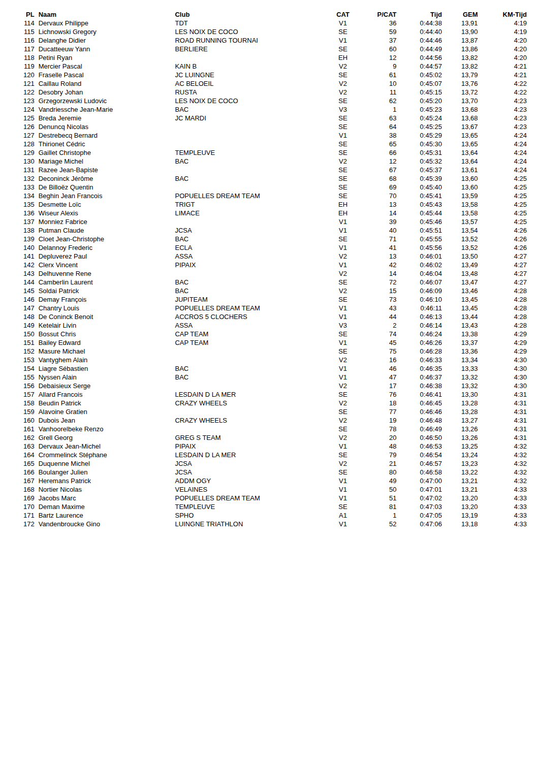| PL | Naam | Club | CAT | P/CAT | Tijd | GEM | KM-Tijd |
| --- | --- | --- | --- | --- | --- | --- | --- |
| 114 | Dervaux Philippe | TDT | V1 | 36 | 0:44:38 | 13,91 | 4:19 |
| 115 | Lichnowski Gregory | LES NOIX DE COCO | SE | 59 | 0:44:40 | 13,90 | 4:19 |
| 116 | Delanghe Didier | ROAD RUNNING TOURNAI | V1 | 37 | 0:44:46 | 13,87 | 4:20 |
| 117 | Ducatteeuw Yann | BERLIERE | SE | 60 | 0:44:49 | 13,86 | 4:20 |
| 118 | Petini Ryan | | EH | 12 | 0:44:56 | 13,82 | 4:20 |
| 119 | Mercier Pascal | KAIN B | V2 | 9 | 0:44:57 | 13,82 | 4:21 |
| 120 | Fraselle Pascal | JC LUINGNE | SE | 61 | 0:45:02 | 13,79 | 4:21 |
| 121 | Caillau Roland | AC BELOEIL | V2 | 10 | 0:45:07 | 13,76 | 4:22 |
| 122 | Desobry Johan | RUSTA | V2 | 11 | 0:45:15 | 13,72 | 4:22 |
| 123 | Grzegorzewski Ludovic | LES NOIX DE COCO | SE | 62 | 0:45:20 | 13,70 | 4:23 |
| 124 | Vandriessche Jean-Marie | BAC | V3 | 1 | 0:45:23 | 13,68 | 4:23 |
| 125 | Breda Jeremie | JC MARDI | SE | 63 | 0:45:24 | 13,68 | 4:23 |
| 126 | Denuncq Nicolas | | SE | 64 | 0:45:25 | 13,67 | 4:23 |
| 127 | Destrebecq Bernard | | V1 | 38 | 0:45:29 | 13,65 | 4:24 |
| 128 | Thirionet Cédric | | SE | 65 | 0:45:30 | 13,65 | 4:24 |
| 129 | Gaillet Christophe | TEMPLEUVE | SE | 66 | 0:45:31 | 13,64 | 4:24 |
| 130 | Mariage Michel | BAC | V2 | 12 | 0:45:32 | 13,64 | 4:24 |
| 131 | Razee Jean-Bapiste | | SE | 67 | 0:45:37 | 13,61 | 4:24 |
| 132 | Deconinck Jérôme | BAC | SE | 68 | 0:45:39 | 13,60 | 4:25 |
| 133 | De Billoëz Quentin | | SE | 69 | 0:45:40 | 13,60 | 4:25 |
| 134 | Beghin Jean Francois | POPUELLES DREAM TEAM | SE | 70 | 0:45:41 | 13,59 | 4:25 |
| 135 | Desmette Loïc | TRIGT | EH | 13 | 0:45:43 | 13,58 | 4:25 |
| 136 | Wiseur Alexis | LIMACE | EH | 14 | 0:45:44 | 13,58 | 4:25 |
| 137 | Monniez Fabrice | | V1 | 39 | 0:45:46 | 13,57 | 4:25 |
| 138 | Putman Claude | JCSA | V1 | 40 | 0:45:51 | 13,54 | 4:26 |
| 139 | Cloet Jean-Christophe | BAC | SE | 71 | 0:45:55 | 13,52 | 4:26 |
| 140 | Delannoy Frederic | ECLA | V1 | 41 | 0:45:56 | 13,52 | 4:26 |
| 141 | Depluverez Paul | ASSA | V2 | 13 | 0:46:01 | 13,50 | 4:27 |
| 142 | Clerx Vincent | PIPAIX | V1 | 42 | 0:46:02 | 13,49 | 4:27 |
| 143 | Delhuvenne Rene | | V2 | 14 | 0:46:04 | 13,48 | 4:27 |
| 144 | Camberlin Laurent | BAC | SE | 72 | 0:46:07 | 13,47 | 4:27 |
| 145 | Soldai Patrick | BAC | V2 | 15 | 0:46:09 | 13,46 | 4:28 |
| 146 | Demay François | JUPITEAM | SE | 73 | 0:46:10 | 13,45 | 4:28 |
| 147 | Chantry Louis | POPUELLES DREAM TEAM | V1 | 43 | 0:46:11 | 13,45 | 4:28 |
| 148 | De Coninck Benoit | ACCROS 5 CLOCHERS | V1 | 44 | 0:46:13 | 13,44 | 4:28 |
| 149 | Ketelair Livin | ASSA | V3 | 2 | 0:46:14 | 13,43 | 4:28 |
| 150 | Bossut Chris | CAP TEAM | SE | 74 | 0:46:24 | 13,38 | 4:29 |
| 151 | Bailey Edward | CAP TEAM | V1 | 45 | 0:46:26 | 13,37 | 4:29 |
| 152 | Masure Michael | | SE | 75 | 0:46:28 | 13,36 | 4:29 |
| 153 | Vantyghem Alain | | V2 | 16 | 0:46:33 | 13,34 | 4:30 |
| 154 | Liagre Sébastien | BAC | V1 | 46 | 0:46:35 | 13,33 | 4:30 |
| 155 | Nyssen Alain | BAC | V1 | 47 | 0:46:37 | 13,32 | 4:30 |
| 156 | Debaisieux Serge | | V2 | 17 | 0:46:38 | 13,32 | 4:30 |
| 157 | Allard Francois | LESDAIN D LA MER | SE | 76 | 0:46:41 | 13,30 | 4:31 |
| 158 | Beudin Patrick | CRAZY WHEELS | V2 | 18 | 0:46:45 | 13,28 | 4:31 |
| 159 | Alavoine Gratien | | SE | 77 | 0:46:46 | 13,28 | 4:31 |
| 160 | Dubois Jean | CRAZY WHEELS | V2 | 19 | 0:46:48 | 13,27 | 4:31 |
| 161 | Vanhoorelbeke Renzo | | SE | 78 | 0:46:49 | 13,26 | 4:31 |
| 162 | Grell Georg | GREG S TEAM | V2 | 20 | 0:46:50 | 13,26 | 4:31 |
| 163 | Dervaux Jean-Michel | PIPAIX | V1 | 48 | 0:46:53 | 13,25 | 4:32 |
| 164 | Crommelinck Stéphane | LESDAIN D LA MER | SE | 79 | 0:46:54 | 13,24 | 4:32 |
| 165 | Duquenne Michel | JCSA | V2 | 21 | 0:46:57 | 13,23 | 4:32 |
| 166 | Boulanger Julien | JCSA | SE | 80 | 0:46:58 | 13,22 | 4:32 |
| 167 | Heremans Patrick | ADDM OGY | V1 | 49 | 0:47:00 | 13,21 | 4:32 |
| 168 | Nortier Nicolas | VELAINES | V1 | 50 | 0:47:01 | 13,21 | 4:33 |
| 169 | Jacobs Marc | POPUELLES DREAM TEAM | V1 | 51 | 0:47:02 | 13,20 | 4:33 |
| 170 | Deman Maxime | TEMPLEUVE | SE | 81 | 0:47:03 | 13,20 | 4:33 |
| 171 | Bartz Laurence | SPHO | A1 | 1 | 0:47:05 | 13,19 | 4:33 |
| 172 | Vandenbroucke Gino | LUINGNE TRIATHLON | V1 | 52 | 0:47:06 | 13,18 | 4:33 |